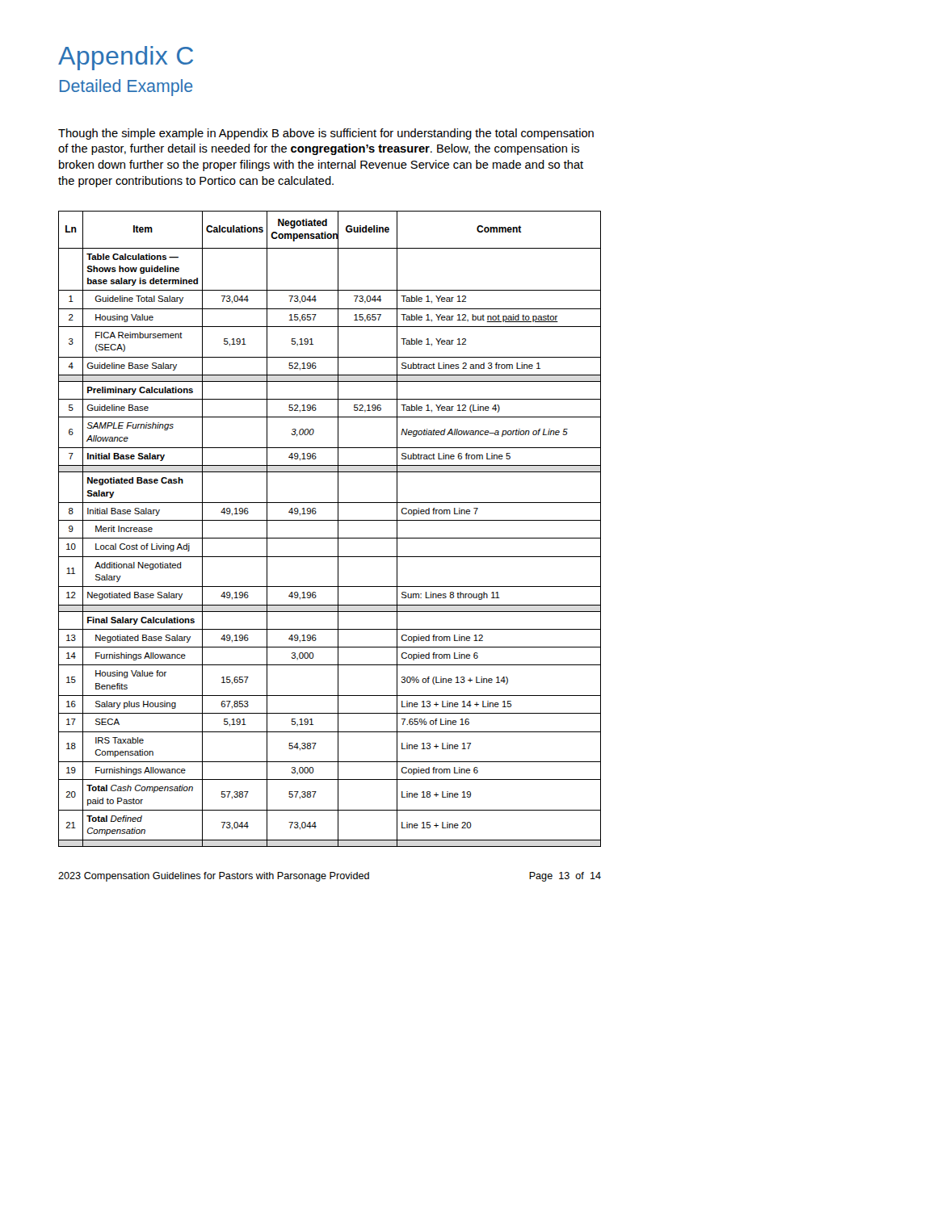Appendix C
Detailed Example
Though the simple example in Appendix B above is sufficient for understanding the total compensation of the pastor, further detail is needed for the congregation’s treasurer. Below, the compensation is broken down further so the proper filings with the internal Revenue Service can be made and so that the proper contributions to Portico can be calculated.
| Ln | Item | Calculations | Negotiated Compensation | Guideline | Comment |
| --- | --- | --- | --- | --- | --- |
| | Table Calculations — Shows how guideline base salary is determined | | | | |
| 1 | Guideline Total Salary | 73,044 | 73,044 | 73,044 | Table 1, Year 12 |
| 2 | Housing Value | | 15,657 | 15,657 | Table 1, Year 12, but not paid to pastor |
| 3 | FICA Reimbursement (SECA) | 5,191 | 5,191 | | Table 1, Year 12 |
| 4 | Guideline Base Salary | | 52,196 | | Subtract Lines 2 and 3 from Line 1 |
| | Preliminary Calculations | | | | |
| 5 | Guideline Base | | 52,196 | 52,196 | Table 1, Year 12 (Line 4) |
| 6 | SAMPLE Furnishings Allowance | | 3,000 | | Negotiated Allowance–a portion of Line 5 |
| 7 | Initial Base Salary | | 49,196 | | Subtract Line 6 from Line 5 |
| | Negotiated Base Cash Salary | | | | |
| 8 | Initial Base Salary | 49,196 | 49,196 | | Copied from Line 7 |
| 9 | Merit Increase | | | | |
| 10 | Local Cost of Living Adj | | | | |
| 11 | Additional Negotiated Salary | | | | |
| 12 | Negotiated Base Salary | 49,196 | 49,196 | | Sum: Lines 8 through 11 |
| | Final Salary Calculations | | | | |
| 13 | Negotiated Base Salary | 49,196 | 49,196 | | Copied from Line 12 |
| 14 | Furnishings Allowance | | 3,000 | | Copied from Line 6 |
| 15 | Housing Value for Benefits | 15,657 | | | 30% of (Line 13 + Line 14) |
| 16 | Salary plus Housing | 67,853 | | | Line 13 + Line 14 + Line 15 |
| 17 | SECA | 5,191 | 5,191 | | 7.65% of Line 16 |
| 18 | IRS Taxable Compensation | | 54,387 | | Line 13 + Line 17 |
| 19 | Furnishings Allowance | | 3,000 | | Copied from Line 6 |
| 20 | Total Cash Compensation paid to Pastor | 57,387 | 57,387 | | Line 18 + Line 19 |
| 21 | Total Defined Compensation | 73,044 | 73,044 | | Line 15 + Line 20 |
2023 Compensation Guidelines for Pastors with Parsonage Provided
Page 13 of 14